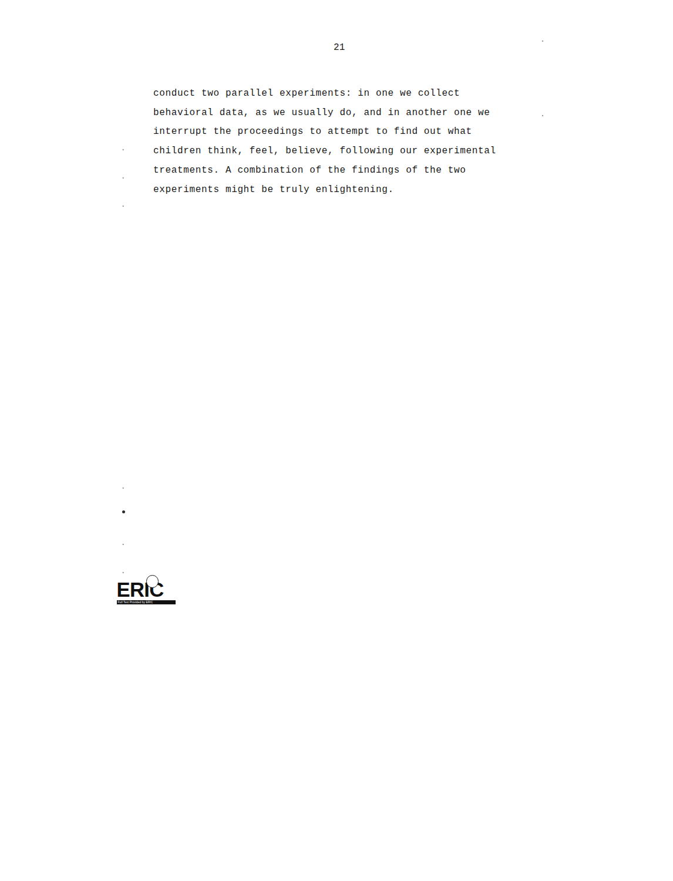. . . . . . . .
21
conduct two parallel experiments: in one we collect behavioral data, as we usually do, and in another one we interrupt the proceedings to attempt to find out what children think, feel, believe, following our experimental treatments. A combination of the findings of the two experiments might be truly enlightening.
ERIC
Full Text Provided by ERIC